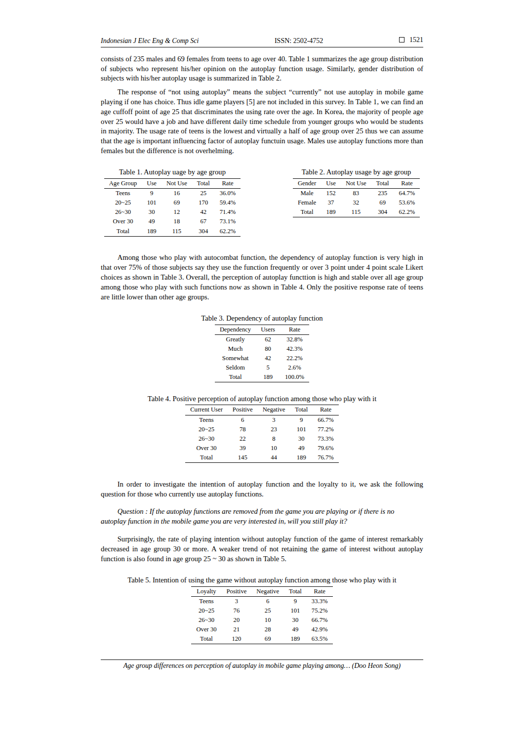Indonesian J Elec Eng & Comp Sci
ISSN: 2502-4752
1521
consists of 235 males and 69 females from teens to age over 40. Table 1 summarizes the age group distribution of subjects who represent his/her opinion on the autoplay function usage. Similarly, gender distribution of subjects with his/her autoplay usage is summarized in Table 2.
The response of “not using autoplay” means the subject “currently” not use autoplay in mobile game playing if one has choice. Thus idle game players [5] are not included in this survey. In Table 1, we can find an age cuffoff point of age 25 that discriminates the using rate over the age. In Korea, the majority of people age over 25 would have a job and have different daily time schedule from younger groups who would be students in majority. The usage rate of teens is the lowest and virtually a half of age group over 25 thus we can assume that the age is important influencing factor of autoplay functuin usage. Males use autoplay functions more than females but the difference is not overhelming.
Table 1. Autoplay uage by age group
| Age Group | Use | Not Use | Total | Rate |
| --- | --- | --- | --- | --- |
| Teens | 9 | 16 | 25 | 36.0% |
| 20~25 | 101 | 69 | 170 | 59.4% |
| 26~30 | 30 | 12 | 42 | 71.4% |
| Over 30 | 49 | 18 | 67 | 73.1% |
| Total | 189 | 115 | 304 | 62.2% |
Table 2. Autoplay usage by age group
| Gender | Use | Not Use | Total | Rate |
| --- | --- | --- | --- | --- |
| Male | 152 | 83 | 235 | 64.7% |
| Female | 37 | 32 | 69 | 53.6% |
| Total | 189 | 115 | 304 | 62.2% |
Among those who play with autocombat function, the dependency of autoplay function is very high in that over 75% of those subjects say they use the function frequently or over 3 point under 4 point scale Likert choices as shown in Table 3. Overall, the perception of autoplay functtion is high and stable over all age group among those who play with such functions now as shown in Table 4. Only the positive response rate of teens are little lower than other age groups.
Table 3. Dependency of autoplay function
| Dependency | Users | Rate |
| --- | --- | --- |
| Greatly | 62 | 32.8% |
| Much | 80 | 42.3% |
| Somewhat | 42 | 22.2% |
| Seldom | 5 | 2.6% |
| Total | 189 | 100.0% |
Table 4. Positive perception of autoplay function among those who play with it
| Current User | Positive | Negative | Total | Rate |
| --- | --- | --- | --- | --- |
| Teens | 6 | 3 | 9 | 66.7% |
| 20~25 | 78 | 23 | 101 | 77.2% |
| 26~30 | 22 | 8 | 30 | 73.3% |
| Over 30 | 39 | 10 | 49 | 79.6% |
| Total | 145 | 44 | 189 | 76.7% |
In order to investigate the intention of autoplay function and the loyalty to it, we ask the following question for those who currently use autoplay functions.
Question : If the autoplay functions are removed from the game you are playing or if there is no autoplay function in the mobile game you are very interested in, will you still play it?
Surprisingly, the rate of playing intention without autoplay function of the game of interest remarkably decreased in age group 30 or more. A weaker trend of not retaining the game of interest without autoplay function is also found in age group 25 ~ 30 as shown in Table 5.
Table 5. Intention of using the game without autoplay function among those who play with it
| Loyalty | Positive | Negative | Total | Rate |
| --- | --- | --- | --- | --- |
| Teens | 3 | 6 | 9 | 33.3% |
| 20~25 | 76 | 25 | 101 | 75.2% |
| 26~30 | 20 | 10 | 30 | 66.7% |
| Over 30 | 21 | 28 | 49 | 42.9% |
| Total | 120 | 69 | 189 | 63.5% |
Age group differences on perception of autoplay in mobile game playing among… (Doo Heon Song)